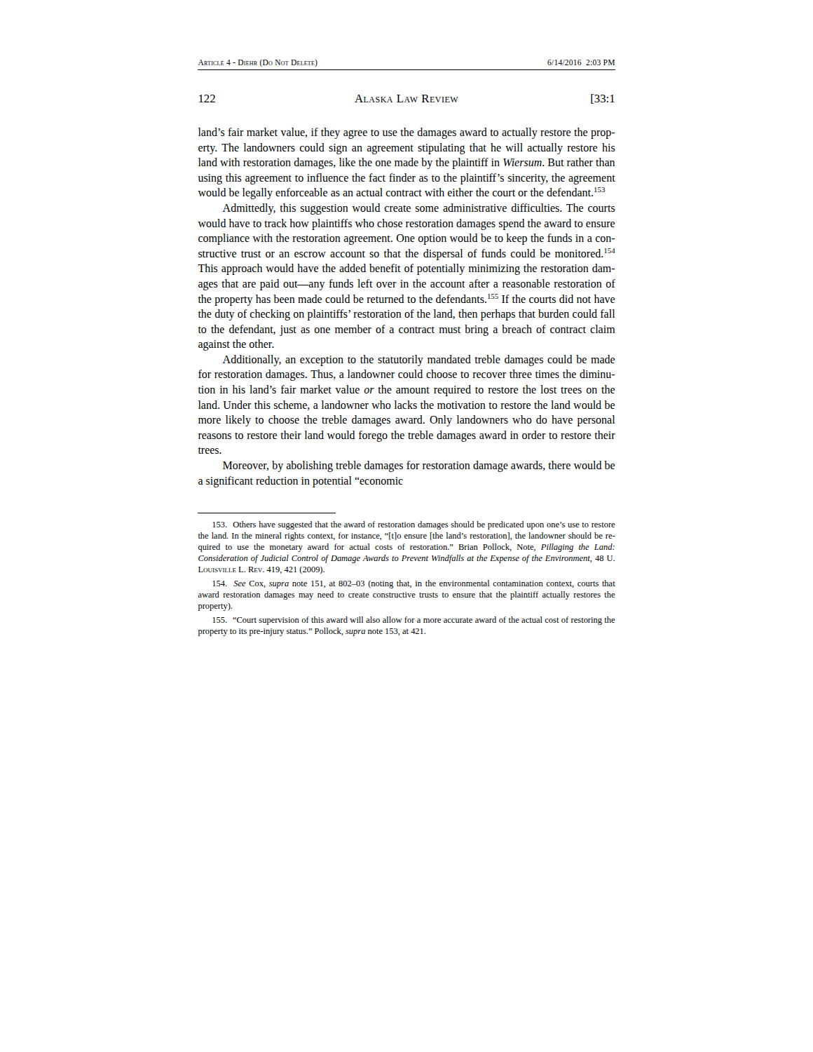Article 4 - Diehr (Do Not Delete) 6/14/2016 2:03 PM
122 Alaska Law Review [33:1
land’s fair market value, if they agree to use the damages award to actually restore the property. The landowners could sign an agreement stipulating that he will actually restore his land with restoration damages, like the one made by the plaintiff in Wiersum. But rather than using this agreement to influence the fact finder as to the plaintiff’s sincerity, the agreement would be legally enforceable as an actual contract with either the court or the defendant.153
Admittedly, this suggestion would create some administrative difficulties. The courts would have to track how plaintiffs who chose restoration damages spend the award to ensure compliance with the restoration agreement. One option would be to keep the funds in a constructive trust or an escrow account so that the dispersal of funds could be monitored.154 This approach would have the added benefit of potentially minimizing the restoration damages that are paid out—any funds left over in the account after a reasonable restoration of the property has been made could be returned to the defendants.155 If the courts did not have the duty of checking on plaintiffs’ restoration of the land, then perhaps that burden could fall to the defendant, just as one member of a contract must bring a breach of contract claim against the other.
Additionally, an exception to the statutorily mandated treble damages could be made for restoration damages. Thus, a landowner could choose to recover three times the diminution in his land’s fair market value or the amount required to restore the lost trees on the land. Under this scheme, a landowner who lacks the motivation to restore the land would be more likely to choose the treble damages award. Only landowners who do have personal reasons to restore their land would forego the treble damages award in order to restore their trees.
Moreover, by abolishing treble damages for restoration damage awards, there would be a significant reduction in potential “economic
153. Others have suggested that the award of restoration damages should be predicated upon one’s use to restore the land. In the mineral rights context, for instance, “[t]o ensure [the land’s restoration], the landowner should be required to use the monetary award for actual costs of restoration.” Brian Pollock, Note, Pillaging the Land: Consideration of Judicial Control of Damage Awards to Prevent Windfalls at the Expense of the Environment, 48 U. Louisville L. Rev. 419, 421 (2009).
154. See Cox, supra note 151, at 802–03 (noting that, in the environmental contamination context, courts that award restoration damages may need to create constructive trusts to ensure that the plaintiff actually restores the property).
155. “Court supervision of this award will also allow for a more accurate award of the actual cost of restoring the property to its pre-injury status.” Pollock, supra note 153, at 421.